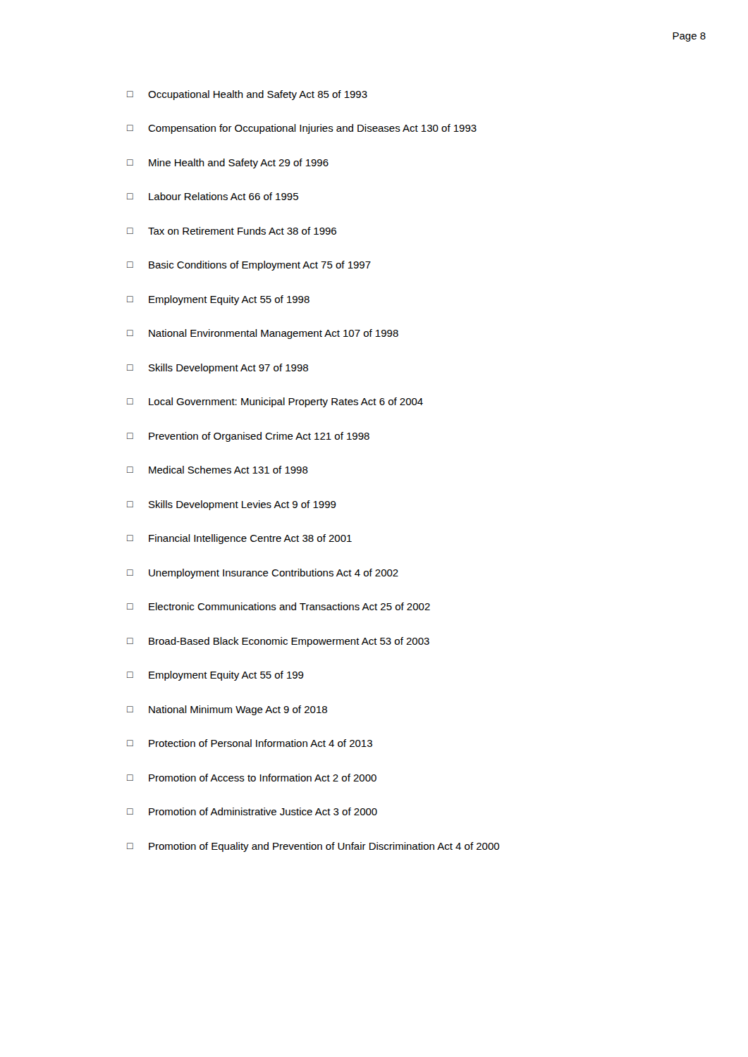Page 8
Occupational Health and Safety Act 85 of 1993
Compensation for Occupational Injuries and Diseases Act 130 of 1993
Mine Health and Safety Act 29 of 1996
Labour Relations Act 66 of 1995
Tax on Retirement Funds Act 38 of 1996
Basic Conditions of Employment Act 75 of 1997
Employment Equity Act 55 of 1998
National Environmental Management Act 107 of 1998
Skills Development Act 97 of 1998
Local Government: Municipal Property Rates Act 6 of 2004
Prevention of Organised Crime Act 121 of 1998
Medical Schemes Act 131 of 1998
Skills Development Levies Act 9 of 1999
Financial Intelligence Centre Act 38 of 2001
Unemployment Insurance Contributions Act 4 of 2002
Electronic Communications and Transactions Act 25 of 2002
Broad-Based Black Economic Empowerment Act 53 of 2003
Employment Equity Act 55 of 199
National Minimum Wage Act 9 of 2018
Protection of Personal Information Act 4 of 2013
Promotion of Access to Information Act 2 of 2000
Promotion of Administrative Justice Act 3 of 2000
Promotion of Equality and Prevention of Unfair Discrimination Act 4 of 2000